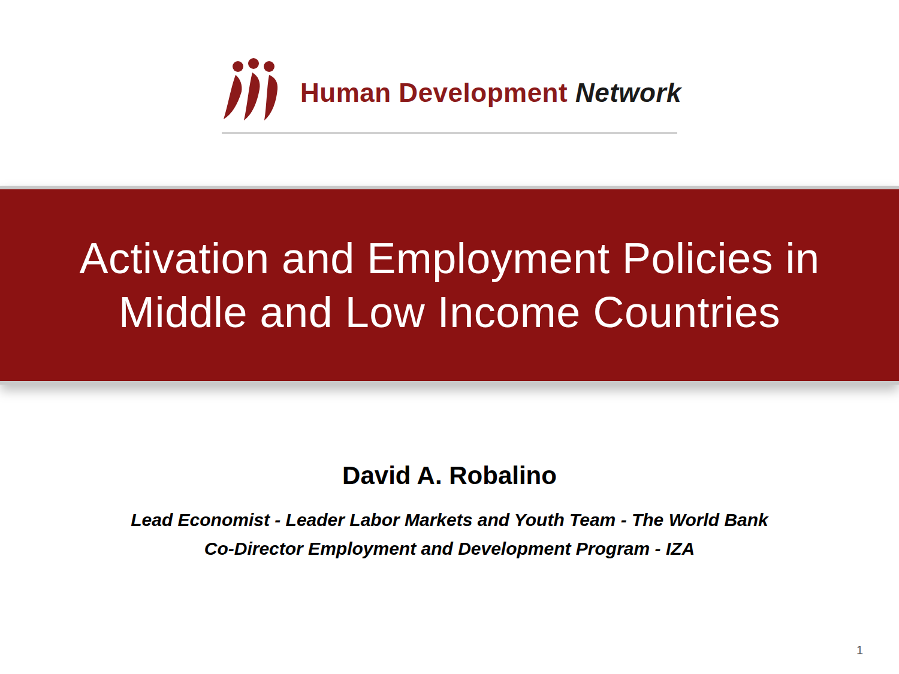Human Development Network
Activation and Employment Policies in Middle and Low Income Countries
David A. Robalino
Lead Economist - Leader Labor Markets and Youth Team - The World Bank
Co-Director Employment and Development Program - IZA
1